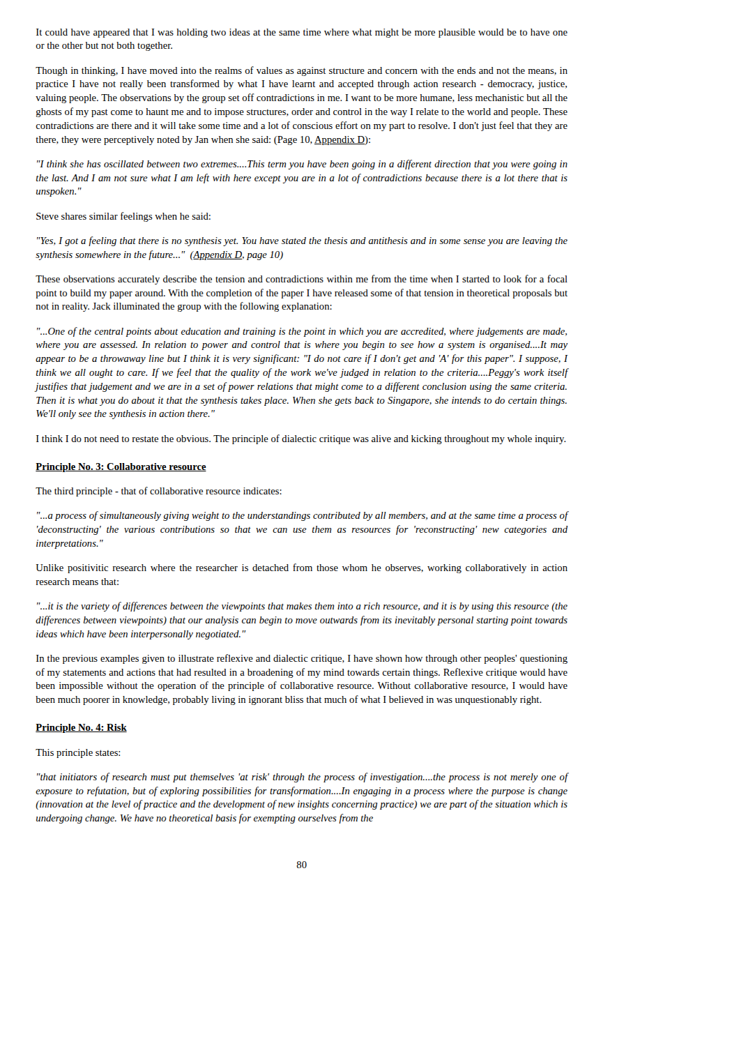It could have appeared that I was holding two ideas at the same time where what might be more plausible would be to have one or the other but not both together.
Though in thinking, I have moved into the realms of values as against structure and concern with the ends and not the means, in practice I have not really been transformed by what I have learnt and accepted through action research - democracy, justice, valuing people. The observations by the group set off contradictions in me. I want to be more humane, less mechanistic but all the ghosts of my past come to haunt me and to impose structures, order and control in the way I relate to the world and people. These contradictions are there and it will take some time and a lot of conscious effort on my part to resolve. I don't just feel that they are there, they were perceptively noted by Jan when she said: (Page 10, Appendix D):
"I think she has oscillated between two extremes....This term you have been going in a different direction that you were going in the last. And I am not sure what I am left with here except you are in a lot of contradictions because there is a lot there that is unspoken."
Steve shares similar feelings when he said:
"Yes, I got a feeling that there is no synthesis yet. You have stated the thesis and antithesis and in some sense you are leaving the synthesis somewhere in the future..." (Appendix D, page 10)
These observations accurately describe the tension and contradictions within me from the time when I started to look for a focal point to build my paper around. With the completion of the paper I have released some of that tension in theoretical proposals but not in reality. Jack illuminated the group with the following explanation:
"...One of the central points about education and training is the point in which you are accredited, where judgements are made, where you are assessed. In relation to power and control that is where you begin to see how a system is organised....It may appear to be a throwaway line but I think it is very significant: "I do not care if I don't get and 'A' for this paper". I suppose, I think we all ought to care. If we feel that the quality of the work we've judged in relation to the criteria....Peggy's work itself justifies that judgement and we are in a set of power relations that might come to a different conclusion using the same criteria. Then it is what you do about it that the synthesis takes place. When she gets back to Singapore, she intends to do certain things. We'll only see the synthesis in action there."
I think I do not need to restate the obvious. The principle of dialectic critique was alive and kicking throughout my whole inquiry.
Principle No. 3: Collaborative resource
The third principle - that of collaborative resource indicates:
"...a process of simultaneously giving weight to the understandings contributed by all members, and at the same time a process of 'deconstructing' the various contributions so that we can use them as resources for 'reconstructing' new categories and interpretations."
Unlike positivitic research where the researcher is detached from those whom he observes, working collaboratively in action research means that:
"...it is the variety of differences between the viewpoints that makes them into a rich resource, and it is by using this resource (the differences between viewpoints) that our analysis can begin to move outwards from its inevitably personal starting point towards ideas which have been interpersonally negotiated."
In the previous examples given to illustrate reflexive and dialectic critique, I have shown how through other peoples' questioning of my statements and actions that had resulted in a broadening of my mind towards certain things. Reflexive critique would have been impossible without the operation of the principle of collaborative resource. Without collaborative resource, I would have been much poorer in knowledge, probably living in ignorant bliss that much of what I believed in was unquestionably right.
Principle No. 4: Risk
This principle states:
"that initiators of research must put themselves 'at risk' through the process of investigation....the process is not merely one of exposure to refutation, but of exploring possibilities for transformation....In engaging in a process where the purpose is change (innovation at the level of practice and the development of new insights concerning practice) we are part of the situation which is undergoing change. We have no theoretical basis for exempting ourselves from the
80